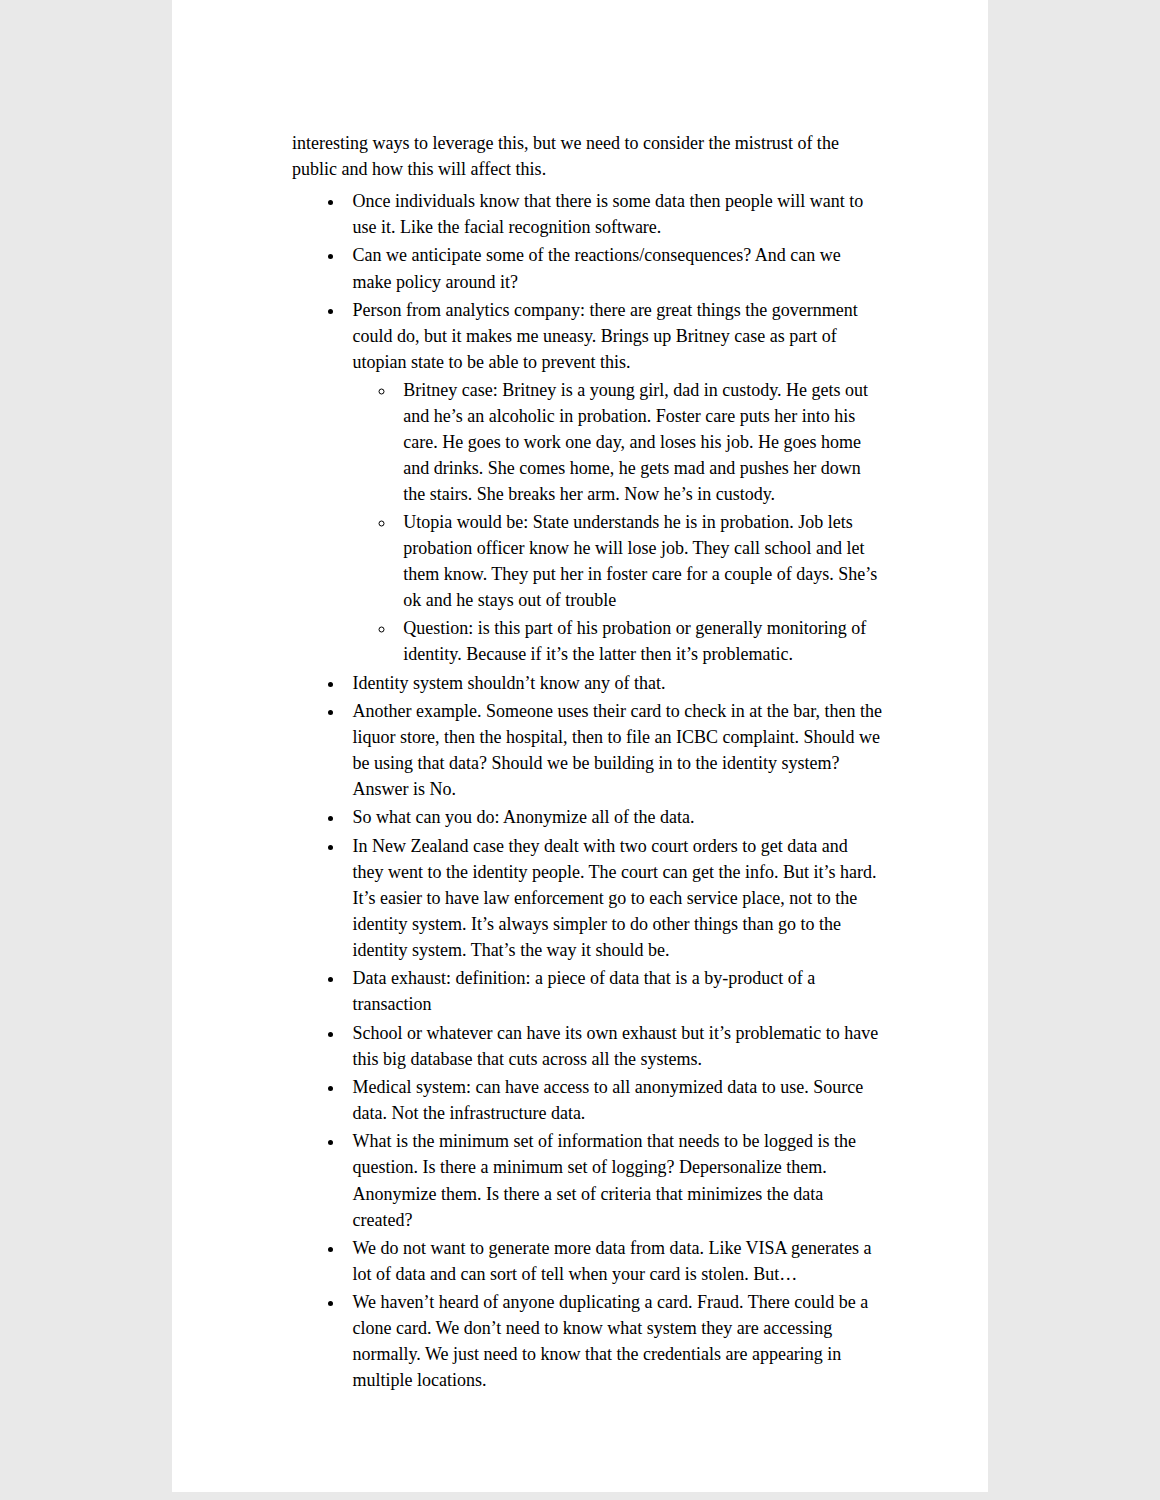interesting ways to leverage this, but we need to consider the mistrust of the public and how this will affect this.
Once individuals know that there is some data then people will want to use it. Like the facial recognition software.
Can we anticipate some of the reactions/consequences? And can we make policy around it?
Person from analytics company: there are great things the government could do, but it makes me uneasy. Brings up Britney case as part of utopian state to be able to prevent this.
Britney case: Britney is a young girl, dad in custody. He gets out and he’s an alcoholic in probation. Foster care puts her into his care. He goes to work one day, and loses his job. He goes home and drinks. She comes home, he gets mad and pushes her down the stairs. She breaks her arm. Now he’s in custody.
Utopia would be: State understands he is in probation. Job lets probation officer know he will lose job. They call school and let them know. They put her in foster care for a couple of days. She’s ok and he stays out of trouble
Question: is this part of his probation or generally monitoring of identity. Because if it’s the latter then it’s problematic.
Identity system shouldn’t know any of that.
Another example. Someone uses their card to check in at the bar, then the liquor store, then the hospital, then to file an ICBC complaint. Should we be using that data? Should we be building in to the identity system? Answer is No.
So what can you do: Anonymize all of the data.
In New Zealand case they dealt with two court orders to get data and they went to the identity people. The court can get the info. But it’s hard. It’s easier to have law enforcement go to each service place, not to the identity system. It’s always simpler to do other things than go to the identity system. That’s the way it should be.
Data exhaust: definition: a piece of data that is a by-product of a transaction
School or whatever can have its own exhaust but it’s problematic to have this big database that cuts across all the systems.
Medical system: can have access to all anonymized data to use. Source data. Not the infrastructure data.
What is the minimum set of information that needs to be logged is the question. Is there a minimum set of logging? Depersonalize them. Anonymize them. Is there a set of criteria that minimizes the data created?
We do not want to generate more data from data. Like VISA generates a lot of data and can sort of tell when your card is stolen. But…
We haven’t heard of anyone duplicating a card. Fraud. There could be a clone card. We don’t need to know what system they are accessing normally. We just need to know that the credentials are appearing in multiple locations.